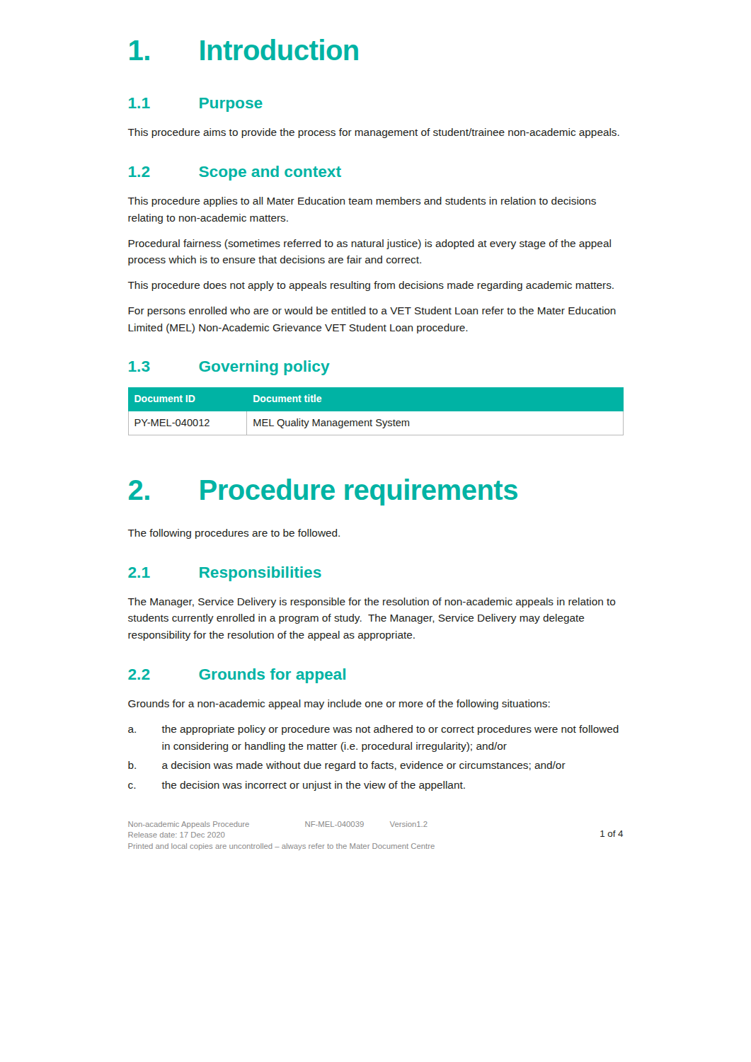1. Introduction
1.1 Purpose
This procedure aims to provide the process for management of student/trainee non-academic appeals.
1.2 Scope and context
This procedure applies to all Mater Education team members and students in relation to decisions relating to non-academic matters.
Procedural fairness (sometimes referred to as natural justice) is adopted at every stage of the appeal process which is to ensure that decisions are fair and correct.
This procedure does not apply to appeals resulting from decisions made regarding academic matters.
For persons enrolled who are or would be entitled to a VET Student Loan refer to the Mater Education Limited (MEL) Non-Academic Grievance VET Student Loan procedure.
1.3 Governing policy
| Document ID | Document title |
| --- | --- |
| PY-MEL-040012 | MEL Quality Management System |
2. Procedure requirements
The following procedures are to be followed.
2.1 Responsibilities
The Manager, Service Delivery is responsible for the resolution of non-academic appeals in relation to students currently enrolled in a program of study. The Manager, Service Delivery may delegate responsibility for the resolution of the appeal as appropriate.
2.2 Grounds for appeal
Grounds for a non-academic appeal may include one or more of the following situations:
the appropriate policy or procedure was not adhered to or correct procedures were not followed in considering or handling the matter (i.e. procedural irregularity); and/or
a decision was made without due regard to facts, evidence or circumstances; and/or
the decision was incorrect or unjust in the view of the appellant.
Non-academic Appeals Procedure NF-MEL-040039 Version1.2
Release date: 17 Dec 2020
Printed and local copies are uncontrolled – always refer to the Mater Document Centre
1 of 4